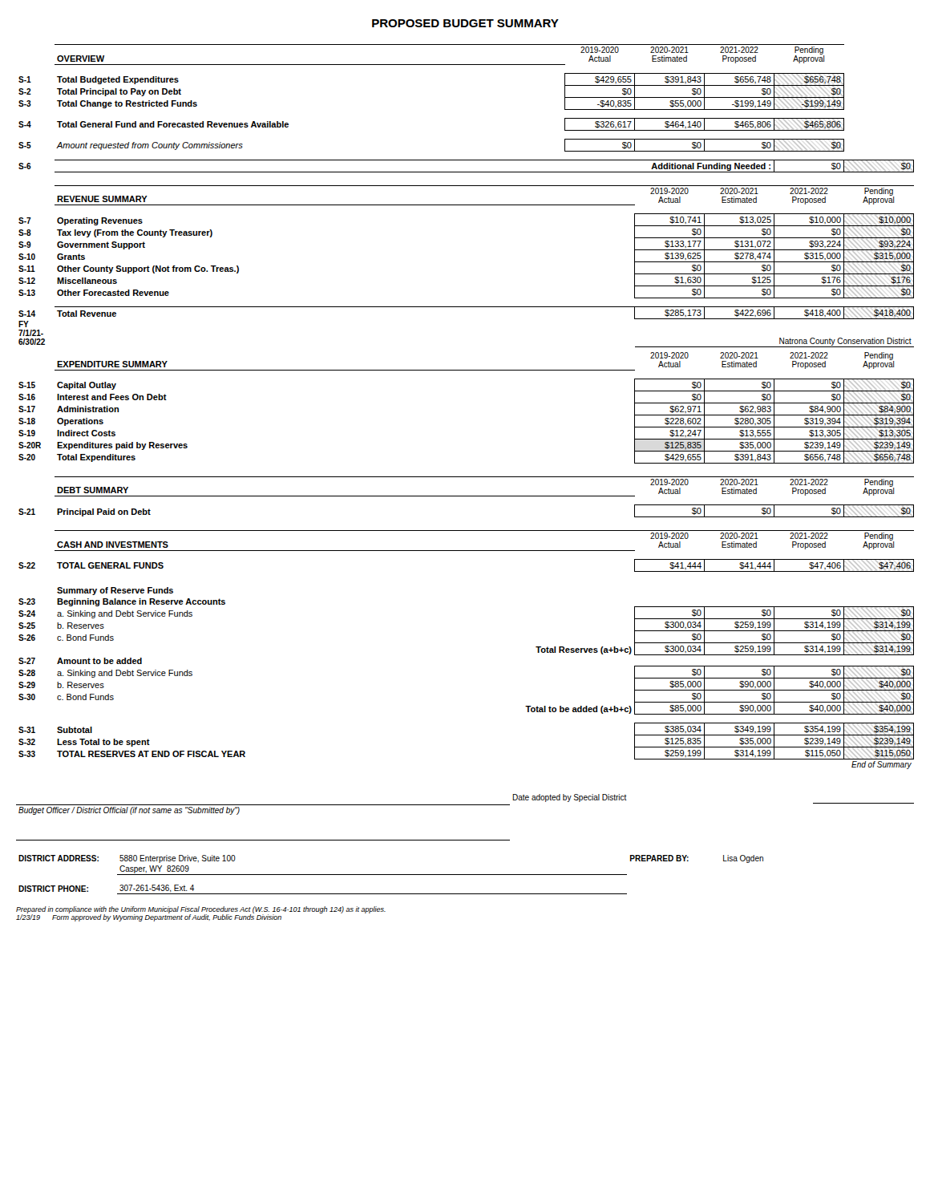PROPOSED BUDGET SUMMARY
| | OVERVIEW | 2019-2020 Actual | 2020-2021 Estimated | 2021-2022 Proposed | Pending Approval |
| S-1 | Total Budgeted Expenditures | $429,655 | $391,843 | $656,748 | $656,748 |
| S-2 | Total Principal to Pay on Debt | $0 | $0 | $0 | $0 |
| S-3 | Total Change to Restricted Funds | -$40,835 | $55,000 | -$199,149 | -$199,149 |
| S-4 | Total General Fund and Forecasted Revenues Available | $326,617 | $464,140 | $465,806 | $465,806 |
| S-5 | Amount requested from County Commissioners | $0 | $0 | $0 | $0 |
| S-6 | Additional Funding Needed : | $0 | $0 |
| | REVENUE SUMMARY | 2019-2020 Actual | 2020-2021 Estimated | 2021-2022 Proposed | Pending Approval |
| S-7 | Operating Revenues | $10,741 | $13,025 | $10,000 | $10,000 |
| S-8 | Tax levy (From the County Treasurer) | $0 | $0 | $0 | $0 |
| S-9 | Government Support | $133,177 | $131,072 | $93,224 | $93,224 |
| S-10 | Grants | $139,625 | $278,474 | $315,000 | $315,000 |
| S-11 | Other County Support (Not from Co. Treas.) | $0 | $0 | $0 | $0 |
| S-12 | Miscellaneous | $1,630 | $125 | $176 | $176 |
| S-13 | Other Forecasted Revenue | $0 | $0 | $0 | $0 |
| S-14 | Total Revenue | $285,173 | $422,696 | $418,400 | $418,400 |
| FY 7/1/21-6/30/22 | | Natrona County Conservation District |
| | EXPENDITURE SUMMARY | 2019-2020 Actual | 2020-2021 Estimated | 2021-2022 Proposed | Pending Approval |
| S-15 | Capital Outlay | $0 | $0 | $0 | $0 |
| S-16 | Interest and Fees On Debt | $0 | $0 | $0 | $0 |
| S-17 | Administration | $62,971 | $62,983 | $84,900 | $84,900 |
| S-18 | Operations | $228,602 | $280,305 | $319,394 | $319,394 |
| S-19 | Indirect Costs | $12,247 | $13,555 | $13,305 | $13,305 |
| S-20R | Expenditures paid by Reserves | $125,835 | $35,000 | $239,149 | $239,149 |
| S-20 | Total Expenditures | $429,655 | $391,843 | $656,748 | $656,748 |
| | DEBT SUMMARY | 2019-2020 Actual | 2020-2021 Estimated | 2021-2022 Proposed | Pending Approval |
| S-21 | Principal Paid on Debt | $0 | $0 | $0 | $0 |
| | CASH AND INVESTMENTS | 2019-2020 Actual | 2020-2021 Estimated | 2021-2022 Proposed | Pending Approval |
| S-22 | TOTAL GENERAL FUNDS | $41,444 | $41,444 | $47,406 | $47,406 |
| | Summary of Reserve Funds |
| S-23 | Beginning Balance in Reserve Accounts | |
| S-24 | a. Sinking and Debt Service Funds | $0 | $0 | $0 | $0 |
| S-25 | b. Reserves | $300,034 | $259,199 | $314,199 | $314,199 |
| S-26 | c. Bond Funds | $0 | $0 | $0 | $0 |
| | Total Reserves (a+b+c) | $300,034 | $259,199 | $314,199 | $314,199 |
| S-27 | Amount to be added | |
| S-28 | a. Sinking and Debt Service Funds | $0 | $0 | $0 | $0 |
| S-29 | b. Reserves | $85,000 | $90,000 | $40,000 | $40,000 |
| S-30 | c. Bond Funds | $0 | $0 | $0 | $0 |
| | Total to be added (a+b+c) | $85,000 | $90,000 | $40,000 | $40,000 |
| S-31 | Subtotal | $385,034 | $349,199 | $354,199 | $354,199 |
| S-32 | Less Total to be spent | $125,835 | $35,000 | $239,149 | $239,149 |
| S-33 | TOTAL RESERVES AT END OF FISCAL YEAR | $259,199 | $314,199 | $115,050 | $115,050 |
| End of Summary |
| | Date adopted by Special District | |
| Budget Officer / District Official (if not same as "Submitted by") | | |
| DISTRICT ADDRESS: | 5880 Enterprise Drive, Suite 100 | PREPARED BY: | Lisa Ogden |
| | Casper, WY 82609 | | |
| DISTRICT PHONE: | 307-261-5436, Ext. 4 | | |
Prepared in compliance with the Uniform Municipal Fiscal Procedures Act (W.S. 16-4-101 through 124) as it applies.
1/23/19 Form approved by Wyoming Department of Audit, Public Funds Division